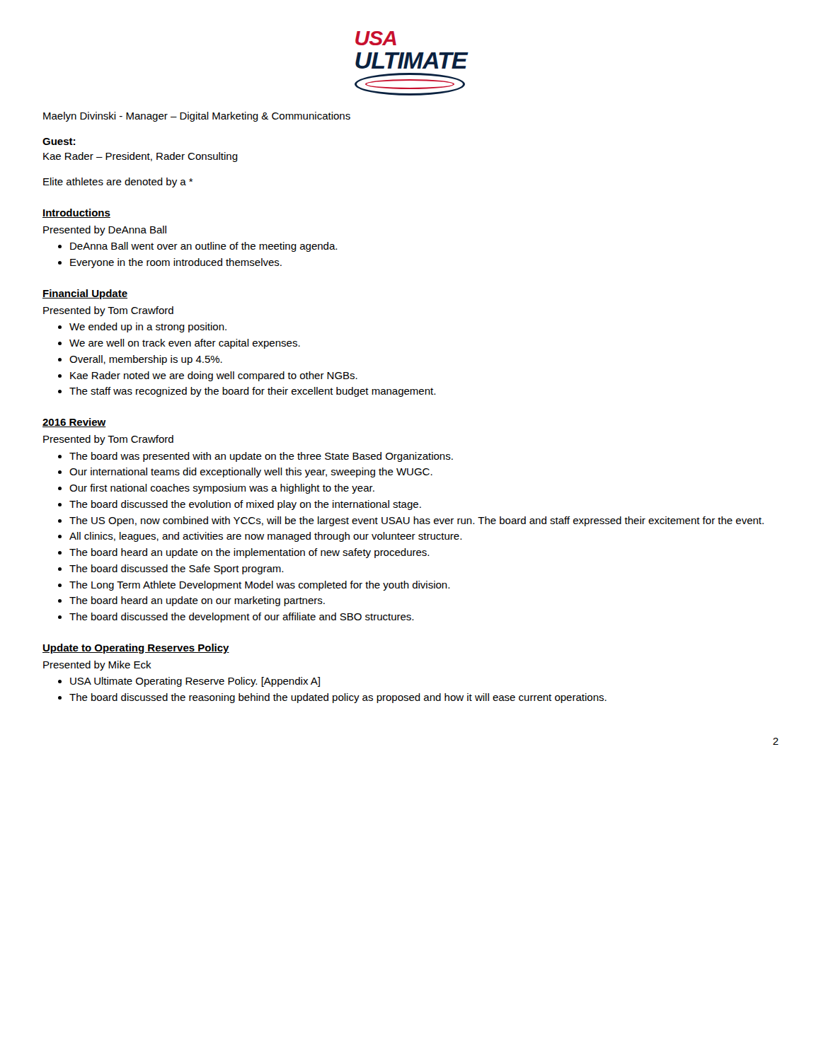USA
ULTIMATE
Maelyn Divinski - Manager – Digital Marketing & Communications
Guest:
Kae Rader – President, Rader Consulting
Elite athletes are denoted by a *
Introductions
Presented by DeAnna Ball
DeAnna Ball went over an outline of the meeting agenda.
Everyone in the room introduced themselves.
Financial Update
Presented by Tom Crawford
We ended up in a strong position.
We are well on track even after capital expenses.
Overall, membership is up 4.5%.
Kae Rader noted we are doing well compared to other NGBs.
The staff was recognized by the board for their excellent budget management.
2016 Review
Presented by Tom Crawford
The board was presented with an update on the three State Based Organizations.
Our international teams did exceptionally well this year, sweeping the WUGC.
Our first national coaches symposium was a highlight to the year.
The board discussed the evolution of mixed play on the international stage.
The US Open, now combined with YCCs, will be the largest event USAU has ever run. The board and staff expressed their excitement for the event.
All clinics, leagues, and activities are now managed through our volunteer structure.
The board heard an update on the implementation of new safety procedures.
The board discussed the Safe Sport program.
The Long Term Athlete Development Model was completed for the youth division.
The board heard an update on our marketing partners.
The board discussed the development of our affiliate and SBO structures.
Update to Operating Reserves Policy
Presented by Mike Eck
USA Ultimate Operating Reserve Policy. [Appendix A]
The board discussed the reasoning behind the updated policy as proposed and how it will ease current operations.
2